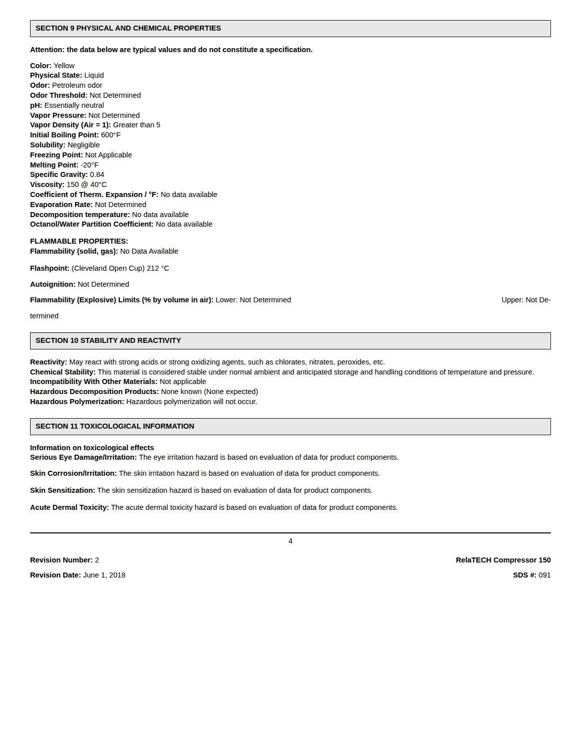SECTION 9 PHYSICAL AND CHEMICAL PROPERTIES
Attention: the data below are typical values and do not constitute a specification.
Color: Yellow
Physical State: Liquid
Odor: Petroleum odor
Odor Threshold: Not Determined
pH: Essentially neutral
Vapor Pressure: Not Determined
Vapor Density (Air = 1): Greater than 5
Initial Boiling Point: 600°F
Solubility: Negligible
Freezing Point: Not Applicable
Melting Point: -20°F
Specific Gravity: 0.84
Viscosity: 150 @ 40°C
Coefficient of Therm. Expansion / °F: No data available
Evaporation Rate: Not Determined
Decomposition temperature: No data available
Octanol/Water Partition Coefficient: No data available
FLAMMABLE PROPERTIES:
Flammability (solid, gas): No Data Available
Flashpoint: (Cleveland Open Cup) 212 °C
Autoignition: Not Determined
Flammability (Explosive) Limits (% by volume in air): Lower: Not Determined Upper: Not De-
termined
SECTION 10 STABILITY AND REACTIVITY
Reactivity: May react with strong acids or strong oxidizing agents, such as chlorates, nitrates, peroxides, etc.
Chemical Stability: This material is considered stable under normal ambient and anticipated storage and handling conditions of temperature and pressure.
Incompatibility With Other Materials: Not applicable
Hazardous Decomposition Products: None known (None expected)
Hazardous Polymerization: Hazardous polymerization will not occur.
SECTION 11 TOXICOLOGICAL INFORMATION
Information on toxicological effects
Serious Eye Damage/Irritation: The eye irritation hazard is based on evaluation of data for product components.
Skin Corrosion/Irritation: The skin irritation hazard is based on evaluation of data for product components.
Skin Sensitization: The skin sensitization hazard is based on evaluation of data for product components.
Acute Dermal Toxicity: The acute dermal toxicity hazard is based on evaluation of data for product components.
4
Revision Number: 2 RelaTECH Compressor 150
Revision Date: June 1, 2018 SDS #: 091